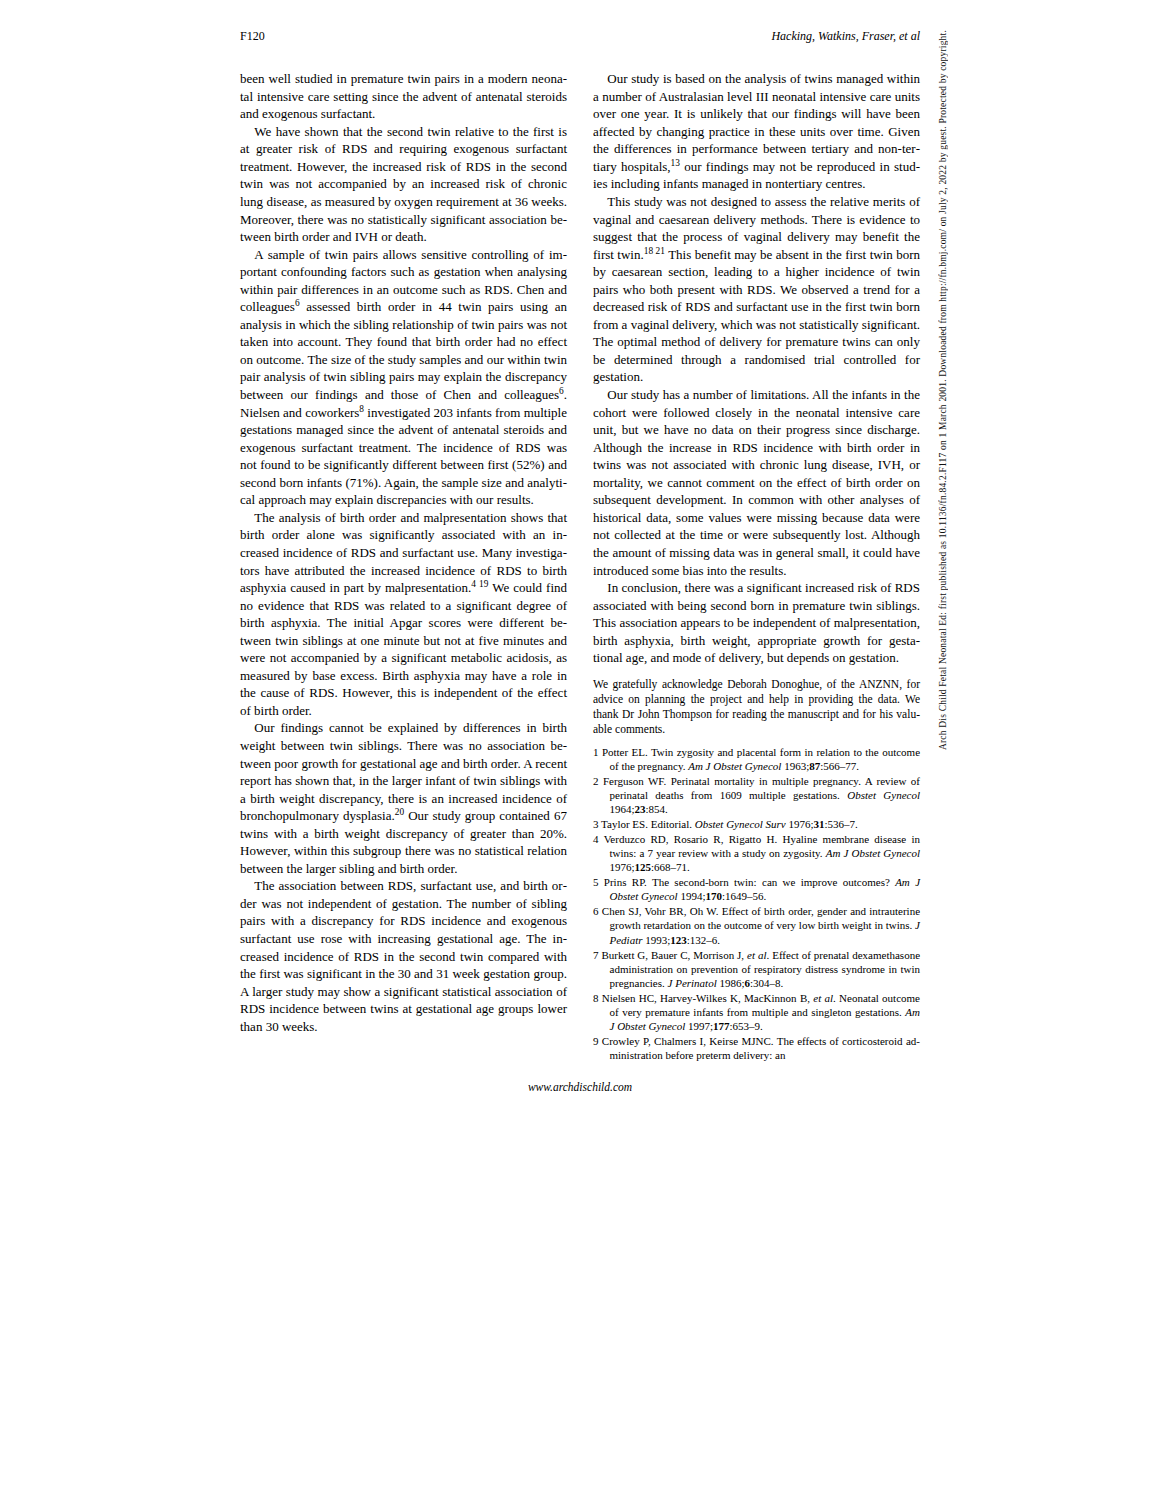Arch Dis Child Fetal Neonatal Ed: first published as 10.1136/fn.84.2.F117 on 1 March 2001. Downloaded from http://fn.bmj.com/ on July 2, 2022 by guest. Protected by copyright.
F120 Hacking, Watkins, Fraser, et al
been well studied in premature twin pairs in a modern neonatal intensive care setting since the advent of antenatal steroids and exogenous surfactant.
We have shown that the second twin relative to the first is at greater risk of RDS and requiring exogenous surfactant treatment. However, the increased risk of RDS in the second twin was not accompanied by an increased risk of chronic lung disease, as measured by oxygen requirement at 36 weeks. Moreover, there was no statistically significant association between birth order and IVH or death.
A sample of twin pairs allows sensitive controlling of important confounding factors such as gestation when analysing within pair differences in an outcome such as RDS. Chen and colleagues6 assessed birth order in 44 twin pairs using an analysis in which the sibling relationship of twin pairs was not taken into account. They found that birth order had no effect on outcome. The size of the study samples and our within twin pair analysis of twin sibling pairs may explain the discrepancy between our findings and those of Chen and colleagues6. Nielsen and coworkers8 investigated 203 infants from multiple gestations managed since the advent of antenatal steroids and exogenous surfactant treatment. The incidence of RDS was not found to be significantly different between first (52%) and second born infants (71%). Again, the sample size and analytical approach may explain discrepancies with our results.
The analysis of birth order and malpresentation shows that birth order alone was significantly associated with an increased incidence of RDS and surfactant use. Many investigators have attributed the increased incidence of RDS to birth asphyxia caused in part by malpresentation.4 19 We could find no evidence that RDS was related to a significant degree of birth asphyxia. The initial Apgar scores were different between twin siblings at one minute but not at five minutes and were not accompanied by a significant metabolic acidosis, as measured by base excess. Birth asphyxia may have a role in the cause of RDS. However, this is independent of the effect of birth order.
Our findings cannot be explained by differences in birth weight between twin siblings. There was no association between poor growth for gestational age and birth order. A recent report has shown that, in the larger infant of twin siblings with a birth weight discrepancy, there is an increased incidence of bronchopulmonary dysplasia.20 Our study group contained 67 twins with a birth weight discrepancy of greater than 20%. However, within this subgroup there was no statistical relation between the larger sibling and birth order.
The association between RDS, surfactant use, and birth order was not independent of gestation. The number of sibling pairs with a discrepancy for RDS incidence and exogenous surfactant use rose with increasing gestational age. The increased incidence of RDS in the second twin compared with the first was significant in the 30 and 31 week gestation group. A larger study may show a significant statistical association of RDS incidence between twins at gestational age groups lower than 30 weeks.
Our study is based on the analysis of twins managed within a number of Australasian level III neonatal intensive care units over one year. It is unlikely that our findings will have been affected by changing practice in these units over time. Given the differences in performance between tertiary and non-tertiary hospitals,13 our findings may not be reproduced in studies including infants managed in nontertiary centres.
This study was not designed to assess the relative merits of vaginal and caesarean delivery methods. There is evidence to suggest that the process of vaginal delivery may benefit the first twin.18 21 This benefit may be absent in the first twin born by caesarean section, leading to a higher incidence of twin pairs who both present with RDS. We observed a trend for a decreased risk of RDS and surfactant use in the first twin born from a vaginal delivery, which was not statistically significant. The optimal method of delivery for premature twins can only be determined through a randomised trial controlled for gestation.
Our study has a number of limitations. All the infants in the cohort were followed closely in the neonatal intensive care unit, but we have no data on their progress since discharge. Although the increase in RDS incidence with birth order in twins was not associated with chronic lung disease, IVH, or mortality, we cannot comment on the effect of birth order on subsequent development. In common with other analyses of historical data, some values were missing because data were not collected at the time or were subsequently lost. Although the amount of missing data was in general small, it could have introduced some bias into the results.
In conclusion, there was a significant increased risk of RDS associated with being second born in premature twin siblings. This association appears to be independent of malpresentation, birth asphyxia, birth weight, appropriate growth for gestational age, and mode of delivery, but depends on gestation.
We gratefully acknowledge Deborah Donoghue, of the ANZNN, for advice on planning the project and help in providing the data. We thank Dr John Thompson for reading the manuscript and for his valuable comments.
Potter EL. Twin zygosity and placental form in relation to the outcome of the pregnancy. Am J Obstet Gynecol 1963;87:566–77.
Ferguson WF. Perinatal mortality in multiple pregnancy. A review of perinatal deaths from 1609 multiple gestations. Obstet Gynecol 1964;23:854.
Taylor ES. Editorial. Obstet Gynecol Surv 1976;31:536–7.
Verduzco RD, Rosario R, Rigatto H. Hyaline membrane disease in twins: a 7 year review with a study on zygosity. Am J Obstet Gynecol 1976;125:668–71.
Prins RP. The second-born twin: can we improve outcomes? Am J Obstet Gynecol 1994;170:1649–56.
Chen SJ, Vohr BR, Oh W. Effect of birth order, gender and intrauterine growth retardation on the outcome of very low birth weight in twins. J Pediatr 1993;123:132–6.
Burkett G, Bauer C, Morrison J, et al. Effect of prenatal dexamethasone administration on prevention of respiratory distress syndrome in twin pregnancies. J Perinatol 1986;6:304–8.
Nielsen HC, Harvey-Wilkes K, MacKinnon B, et al. Neonatal outcome of very premature infants from multiple and singleton gestations. Am J Obstet Gynecol 1997;177:653–9.
Crowley P, Chalmers I, Keirse MJNC. The effects of corticosteroid administration before preterm delivery: an
www.archdischild.com